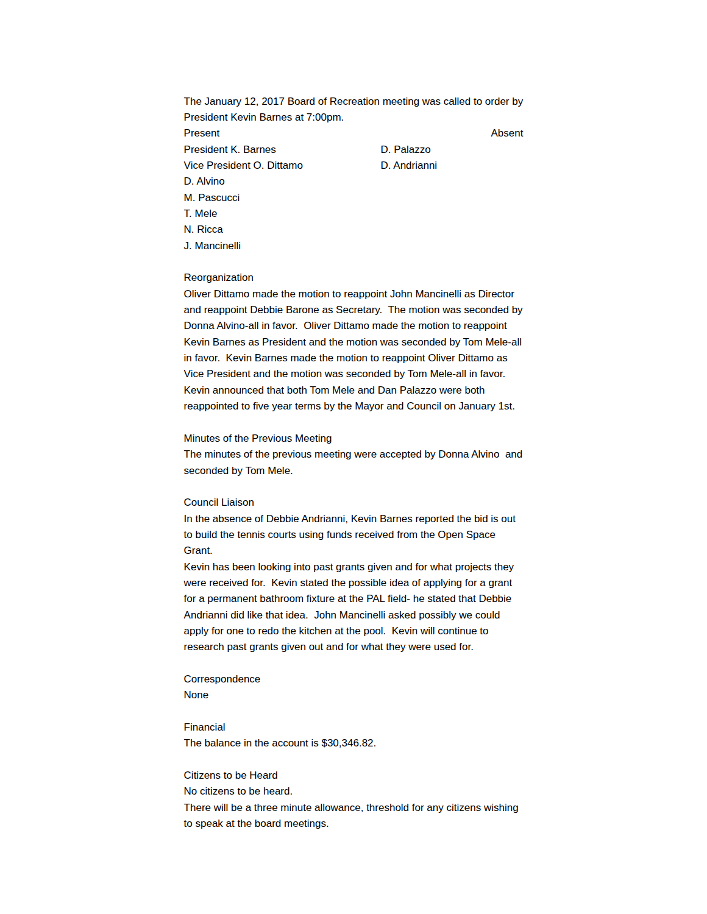The January 12, 2017 Board of Recreation meeting was called to order by President Kevin Barnes at 7:00pm.
| Present | Absent |
| President K. Barnes | D. Palazzo |
| Vice President O. Dittamo | D. Andrianni |
| D. Alvino | |
| M. Pascucci | |
| T. Mele | |
| N. Ricca | |
| J. Mancinelli | |
Reorganization
Oliver Dittamo made the motion to reappoint John Mancinelli as Director and reappoint Debbie Barone as Secretary. The motion was seconded by Donna Alvino-all in favor. Oliver Dittamo made the motion to reappoint Kevin Barnes as President and the motion was seconded by Tom Mele-all in favor. Kevin Barnes made the motion to reappoint Oliver Dittamo as Vice President and the motion was seconded by Tom Mele-all in favor. Kevin announced that both Tom Mele and Dan Palazzo were both reappointed to five year terms by the Mayor and Council on January 1st.
Minutes of the Previous Meeting
The minutes of the previous meeting were accepted by Donna Alvino and seconded by Tom Mele.
Council Liaison
In the absence of Debbie Andrianni, Kevin Barnes reported the bid is out to build the tennis courts using funds received from the Open Space Grant.
Kevin has been looking into past grants given and for what projects they were received for. Kevin stated the possible idea of applying for a grant for a permanent bathroom fixture at the PAL field- he stated that Debbie Andrianni did like that idea. John Mancinelli asked possibly we could apply for one to redo the kitchen at the pool. Kevin will continue to research past grants given out and for what they were used for.
Correspondence
None
Financial
The balance in the account is $30,346.82.
Citizens to be Heard
No citizens to be heard.
There will be a three minute allowance, threshold for any citizens wishing to speak at the board meetings.